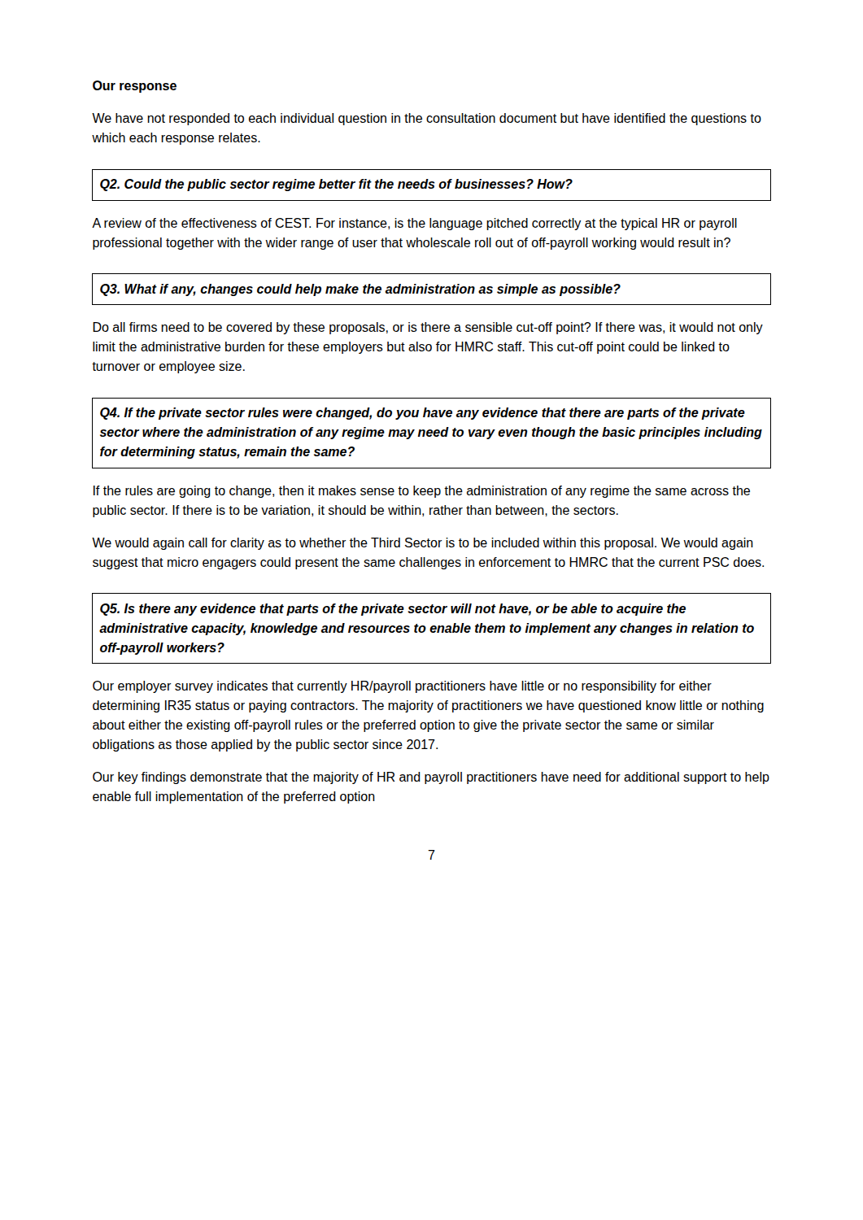Our response
We have not responded to each individual question in the consultation document but have identified the questions to which each response relates.
Q2. Could the public sector regime better fit the needs of businesses? How?
A review of the effectiveness of CEST. For instance, is the language pitched correctly at the typical HR or payroll professional together with the wider range of user that wholescale roll out of off-payroll working would result in?
Q3. What if any, changes could help make the administration as simple as possible?
Do all firms need to be covered by these proposals, or is there a sensible cut-off point? If there was, it would not only limit the administrative burden for these employers but also for HMRC staff. This cut-off point could be linked to turnover or employee size.
Q4. If the private sector rules were changed, do you have any evidence that there are parts of the private sector where the administration of any regime may need to vary even though the basic principles including for determining status, remain the same?
If the rules are going to change, then it makes sense to keep the administration of any regime the same across the public sector. If there is to be variation, it should be within, rather than between, the sectors.
We would again call for clarity as to whether the Third Sector is to be included within this proposal. We would again suggest that micro engagers could present the same challenges in enforcement to HMRC that the current PSC does.
Q5. Is there any evidence that parts of the private sector will not have, or be able to acquire the administrative capacity, knowledge and resources to enable them to implement any changes in relation to off-payroll workers?
Our employer survey indicates that currently HR/payroll practitioners have little or no responsibility for either determining IR35 status or paying contractors. The majority of practitioners we have questioned know little or nothing about either the existing off-payroll rules or the preferred option to give the private sector the same or similar obligations as those applied by the public sector since 2017.
Our key findings demonstrate that the majority of HR and payroll practitioners have need for additional support to help enable full implementation of the preferred option
7